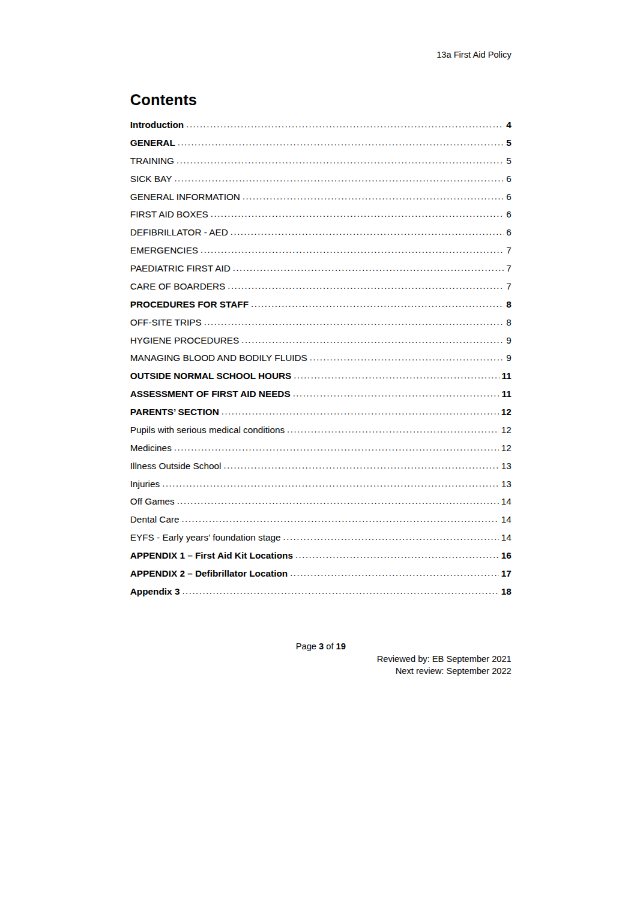13a First Aid Policy
Contents
Introduction .................................................................................................................. 4
GENERAL ......................................................................................................................... 5
TRAINING ..................................................................................................................... 5
SICK BAY ...................................................................................................................... 6
GENERAL INFORMATION ....................................................................................... 6
FIRST AID BOXES ......................................................................................................... 6
DEFIBRILLATOR - AED .................................................................................................. 6
EMERGENCIES ............................................................................................................. 7
PAEDIATRIC FIRST AID ................................................................................................. 7
CARE OF BOARDERS ..................................................................................................... 7
PROCEDURES FOR STAFF ....................................................................................................... 8
OFF-SITE TRIPS ........................................................................................................... 8
HYGIENE PROCEDURES ............................................................................................... 9
MANAGING BLOOD AND BODILY FLUIDS ................................................................. 9
OUTSIDE NORMAL SCHOOL HOURS ......................................................................................... 11
ASSESSMENT OF FIRST AID NEEDS .......................................................................................... 11
PARENTS’ SECTION ............................................................................................................. 12
Pupils with serious medical conditions ................................................................................. 12
Medicines ................................................................................................................. 12
Illness Outside School ............................................................................................. 13
Injuries ..................................................................................................................... 13
Off Games ................................................................................................................. 14
Dental Care .............................................................................................................. 14
EYFS - Early years’ foundation stage ....................................................................................... 14
APPENDIX 1 – First Aid Kit Locations ......................................................................................... 16
APPENDIX 2 – Defibrillator Location ......................................................................................... 17
Appendix 3 ..................................................................................................................... 18
Page 3 of 19
Reviewed by: EB September 2021
Next review: September 2022